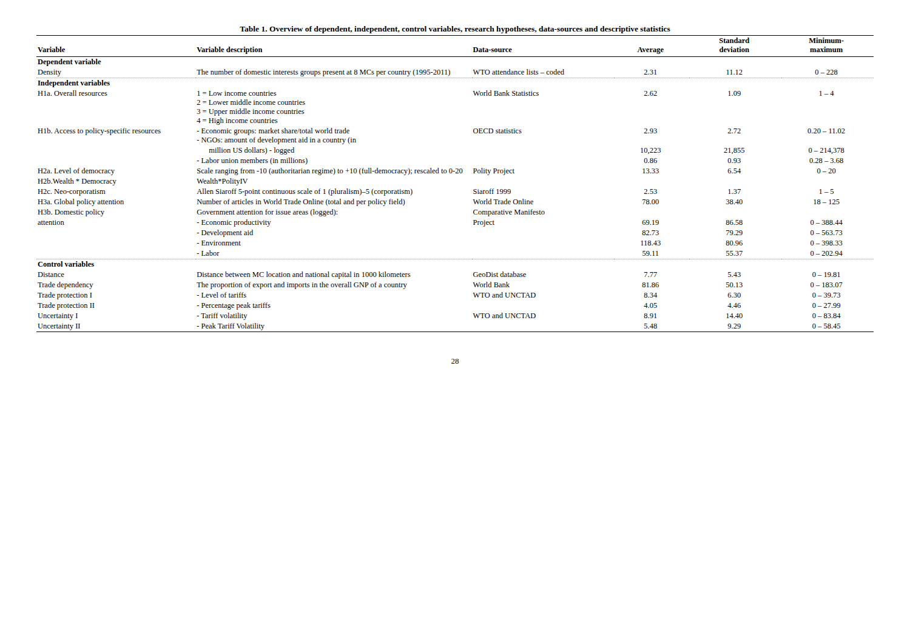Table 1. Overview of dependent, independent, control variables, research hypotheses, data-sources and descriptive statistics
| Variable | Variable description | Data-source | Average | Standard deviation | Minimum- maximum |
| --- | --- | --- | --- | --- | --- |
| Dependent variable | | | | | |
| Density | The number of domestic interests groups present at 8 MCs per country (1995-2011) | WTO attendance lists – coded | 2.31 | 11.12 | 0 – 228 |
| Independent variables | | | | | |
| H1a. Overall resources | 1 = Low income countries 2 = Lower middle income countries 3 = Upper middle income countries 4 = High income countries | World Bank Statistics | 2.62 | 1.09 | 1 – 4 |
| H1b. Access to policy-specific resources | - Economic groups: market share/total world trade - NGOs: amount of development aid in a country (in | OECD statistics | 2.93 | 2.72 | 0.20 – 11.02 |
| | million US dollars) - logged | | 10,223 | 21,855 | 0 – 214,378 |
| | - Labor union members (in millions) | | 0.86 | 0.93 | 0.28 – 3.68 |
| H2a. Level of democracy | Scale ranging from -10 (authoritarian regime) to +10 (full-democracy); rescaled to 0-20 | Polity Project | 13.33 | 6.54 | 0 – 20 |
| H2b.Wealth * Democracy | Wealth*PolityIV | | | | |
| H2c. Neo-corporatism | Allen Siaroff 5-point continuous scale of 1 (pluralism)–5 (corporatism) | Siaroff 1999 | 2.53 | 1.37 | 1 – 5 |
| H3a. Global policy attention | Number of articles in World Trade Online (total and per policy field) | World Trade Online | 78.00 | 38.40 | 18 – 125 |
| H3b. Domestic policy | Government attention for issue areas (logged): | Comparative Manifesto | | | |
| attention | - Economic productivity | Project | 69.19 | 86.58 | 0 – 388.44 |
| | - Development aid | | 82.73 | 79.29 | 0 – 563.73 |
| | - Environment | | 118.43 | 80.96 | 0 – 398.33 |
| | - Labor | | 59.11 | 55.37 | 0 – 202.94 |
| Control variables | | | | | |
| Distance | Distance between MC location and national capital in 1000 kilometers | GeoDist database | 7.77 | 5.43 | 0 – 19.81 |
| Trade dependency | The proportion of export and imports in the overall GNP of a country | World Bank | 81.86 | 50.13 | 0 – 183.07 |
| Trade protection I | - Level of tariffs | WTO and UNCTAD | 8.34 | 6.30 | 0 – 39.73 |
| Trade protection II | - Percentage peak tariffs | | 4.05 | 4.46 | 0 – 27.99 |
| Uncertainty I | - Tariff volatility | WTO and UNCTAD | 8.91 | 14.40 | 0 – 83.84 |
| Uncertainty II | - Peak Tariff Volatility | | 5.48 | 9.29 | 0 – 58.45 |
28